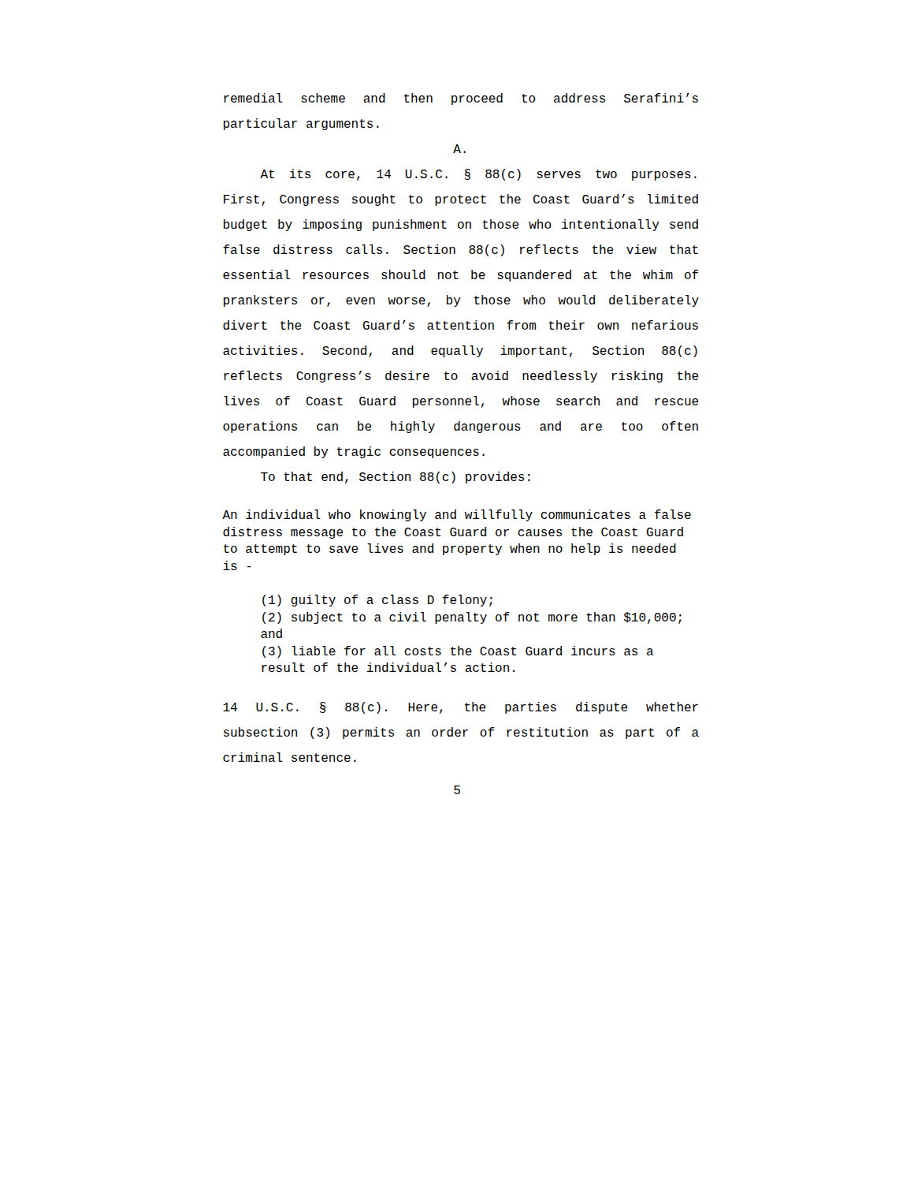remedial scheme and then proceed to address Serafini’s particular arguments.
A.
At its core, 14 U.S.C. § 88(c) serves two purposes. First, Congress sought to protect the Coast Guard’s limited budget by imposing punishment on those who intentionally send false distress calls. Section 88(c) reflects the view that essential resources should not be squandered at the whim of pranksters or, even worse, by those who would deliberately divert the Coast Guard’s attention from their own nefarious activities. Second, and equally important, Section 88(c) reflects Congress’s desire to avoid needlessly risking the lives of Coast Guard personnel, whose search and rescue operations can be highly dangerous and are too often accompanied by tragic consequences.
To that end, Section 88(c) provides:
An individual who knowingly and willfully communicates a false distress message to the Coast Guard or causes the Coast Guard to attempt to save lives and property when no help is needed is -
(1) guilty of a class D felony;
(2) subject to a civil penalty of not more than $10,000; and
(3) liable for all costs the Coast Guard incurs as a result of the individual’s action.
14 U.S.C. § 88(c). Here, the parties dispute whether subsection (3) permits an order of restitution as part of a criminal sentence.
5